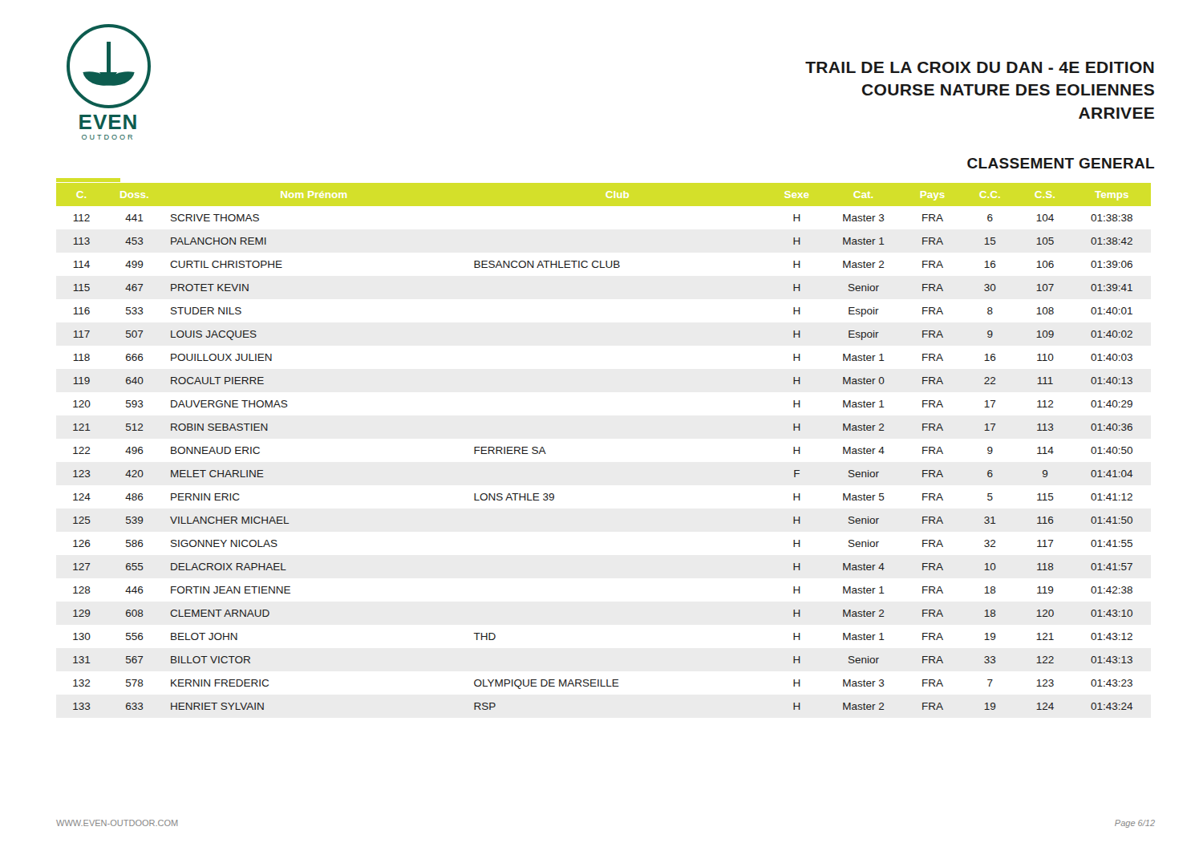EVEN
OUTDOOR
TRAIL DE LA CROIX DU DAN - 4E EDITION
COURSE NATURE DES EOLIENNES
ARRIVEE
CLASSEMENT GENERAL
| C. | Doss. | Nom Prénom | Club | Sexe | Cat. | Pays | C.C. | C.S. | Temps |
| --- | --- | --- | --- | --- | --- | --- | --- | --- | --- |
| 112 | 441 | SCRIVE THOMAS | | H | Master 3 | FRA | 6 | 104 | 01:38:38 |
| 113 | 453 | PALANCHON REMI | | H | Master 1 | FRA | 15 | 105 | 01:38:42 |
| 114 | 499 | CURTIL CHRISTOPHE | BESANCON ATHLETIC CLUB | H | Master 2 | FRA | 16 | 106 | 01:39:06 |
| 115 | 467 | PROTET KEVIN | | H | Senior | FRA | 30 | 107 | 01:39:41 |
| 116 | 533 | STUDER NILS | | H | Espoir | FRA | 8 | 108 | 01:40:01 |
| 117 | 507 | LOUIS JACQUES | | H | Espoir | FRA | 9 | 109 | 01:40:02 |
| 118 | 666 | POUILLOUX JULIEN | | H | Master 1 | FRA | 16 | 110 | 01:40:03 |
| 119 | 640 | ROCAULT PIERRE | | H | Master 0 | FRA | 22 | 111 | 01:40:13 |
| 120 | 593 | DAUVERGNE THOMAS | | H | Master 1 | FRA | 17 | 112 | 01:40:29 |
| 121 | 512 | ROBIN SEBASTIEN | | H | Master 2 | FRA | 17 | 113 | 01:40:36 |
| 122 | 496 | BONNEAUD ERIC | FERRIERE SA | H | Master 4 | FRA | 9 | 114 | 01:40:50 |
| 123 | 420 | MELET CHARLINE | | F | Senior | FRA | 6 | 9 | 01:41:04 |
| 124 | 486 | PERNIN ERIC | LONS ATHLE 39 | H | Master 5 | FRA | 5 | 115 | 01:41:12 |
| 125 | 539 | VILLANCHER MICHAEL | | H | Senior | FRA | 31 | 116 | 01:41:50 |
| 126 | 586 | SIGONNEY NICOLAS | | H | Senior | FRA | 32 | 117 | 01:41:55 |
| 127 | 655 | DELACROIX RAPHAEL | | H | Master 4 | FRA | 10 | 118 | 01:41:57 |
| 128 | 446 | FORTIN JEAN ETIENNE | | H | Master 1 | FRA | 18 | 119 | 01:42:38 |
| 129 | 608 | CLEMENT ARNAUD | | H | Master 2 | FRA | 18 | 120 | 01:43:10 |
| 130 | 556 | BELOT JOHN | THD | H | Master 1 | FRA | 19 | 121 | 01:43:12 |
| 131 | 567 | BILLOT VICTOR | | H | Senior | FRA | 33 | 122 | 01:43:13 |
| 132 | 578 | KERNIN FREDERIC | OLYMPIQUE DE MARSEILLE | H | Master 3 | FRA | 7 | 123 | 01:43:23 |
| 133 | 633 | HENRIET SYLVAIN | RSP | H | Master 2 | FRA | 19 | 124 | 01:43:24 |
WWW.EVEN-OUTDOOR.COM Page 6/12